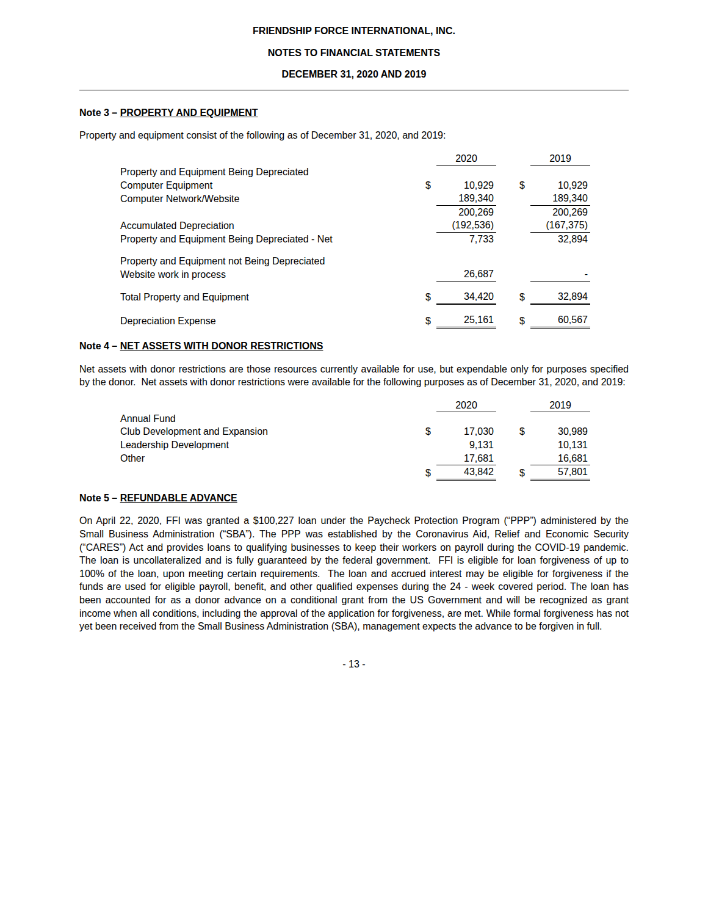FRIENDSHIP FORCE INTERNATIONAL, INC.
NOTES TO FINANCIAL STATEMENTS
DECEMBER 31, 2020 AND 2019
Note 3 – PROPERTY AND EQUIPMENT
Property and equipment consist of the following as of December 31, 2020, and 2019:
| | | | 2020 | | | 2019 |
| Property and Equipment Being Depreciated | | | | | | |
| Computer Equipment | | $ | 10,929 | | $ | 10,929 |
| Computer Network/Website | | | 189,340 | | | 189,340 |
| | | | 200,269 | | | 200,269 |
| Accumulated Depreciation | | | (192,536) | | | (167,375) |
| Property and Equipment Being Depreciated - Net | | | 7,733 | | | 32,894 |
| Property and Equipment not Being Depreciated | | | | | | |
| Website work in process | | | 26,687 | | | - |
| Total Property and Equipment | | $ | 34,420 | | $ | 32,894 |
| Depreciation Expense | | $ | 25,161 | | $ | 60,567 |
Note 4 – NET ASSETS WITH DONOR RESTRICTIONS
Net assets with donor restrictions are those resources currently available for use, but expendable only for purposes specified by the donor. Net assets with donor restrictions were available for the following purposes as of December 31, 2020, and 2019:
| | | | 2020 | | | 2019 |
| Annual Fund | | | | | | |
| Club Development and Expansion | | $ | 17,030 | | $ | 30,989 |
| Leadership Development | | | 9,131 | | | 10,131 |
| Other | | | 17,681 | | | 16,681 |
| | | $ | 43,842 | | $ | 57,801 |
Note 5 – REFUNDABLE ADVANCE
On April 22, 2020, FFI was granted a $100,227 loan under the Paycheck Protection Program (“PPP”) administered by the Small Business Administration (“SBA”). The PPP was established by the Coronavirus Aid, Relief and Economic Security (“CARES”) Act and provides loans to qualifying businesses to keep their workers on payroll during the COVID-19 pandemic. The loan is uncollateralized and is fully guaranteed by the federal government. FFI is eligible for loan forgiveness of up to 100% of the loan, upon meeting certain requirements. The loan and accrued interest may be eligible for forgiveness if the funds are used for eligible payroll, benefit, and other qualified expenses during the 24 - week covered period. The loan has been accounted for as a donor advance on a conditional grant from the US Government and will be recognized as grant income when all conditions, including the approval of the application for forgiveness, are met. While formal forgiveness has not yet been received from the Small Business Administration (SBA), management expects the advance to be forgiven in full.
- 13 -